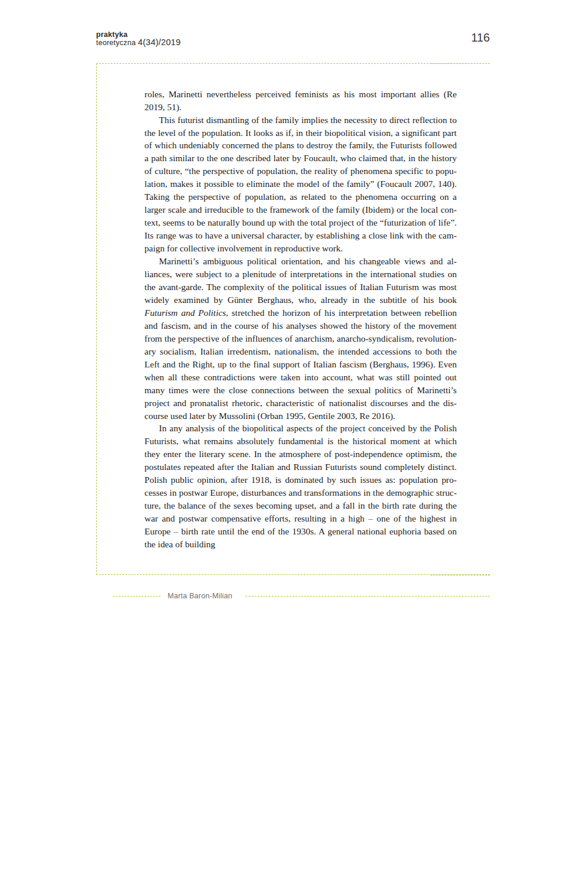praktyka teoretyczna 4(34)/2019
116
roles, Marinetti nevertheless perceived feminists as his most important allies (Re 2019, 51).
This futurist dismantling of the family implies the necessity to direct reflection to the level of the population. It looks as if, in their biopolitical vision, a significant part of which undeniably concerned the plans to destroy the family, the Futurists followed a path similar to the one described later by Foucault, who claimed that, in the history of culture, “the perspective of population, the reality of phenomena specific to population, makes it possible to eliminate the model of the family” (Foucault 2007, 140). Taking the perspective of population, as related to the phenomena occurring on a larger scale and irreducible to the framework of the family (Ibidem) or the local context, seems to be naturally bound up with the total project of the “futurization of life”. Its range was to have a universal character, by establishing a close link with the campaign for collective involvement in reproductive work.
Marinetti’s ambiguous political orientation, and his changeable views and alliances, were subject to a plenitude of interpretations in the international studies on the avant-garde. The complexity of the political issues of Italian Futurism was most widely examined by Günter Berghaus, who, already in the subtitle of his book Futurism and Politics, stretched the horizon of his interpretation between rebellion and fascism, and in the course of his analyses showed the history of the movement from the perspective of the influences of anarchism, anarcho-syndicalism, revolutionary socialism, Italian irredentism, nationalism, the intended accessions to both the Left and the Right, up to the final support of Italian fascism (Berghaus, 1996). Even when all these contradictions were taken into account, what was still pointed out many times were the close connections between the sexual politics of Marinetti’s project and pronatalist rhetoric, characteristic of nationalist discourses and the discourse used later by Mussolini (Orban 1995, Gentile 2003, Re 2016).
In any analysis of the biopolitical aspects of the project conceived by the Polish Futurists, what remains absolutely fundamental is the historical moment at which they enter the literary scene. In the atmosphere of post-independence optimism, the postulates repeated after the Italian and Russian Futurists sound completely distinct. Polish public opinion, after 1918, is dominated by such issues as: population processes in postwar Europe, disturbances and transformations in the demographic structure, the balance of the sexes becoming upset, and a fall in the birth rate during the war and postwar compensative efforts, resulting in a high – one of the highest in Europe – birth rate until the end of the 1930s. A general national euphoria based on the idea of building
Marta Baron-Milian